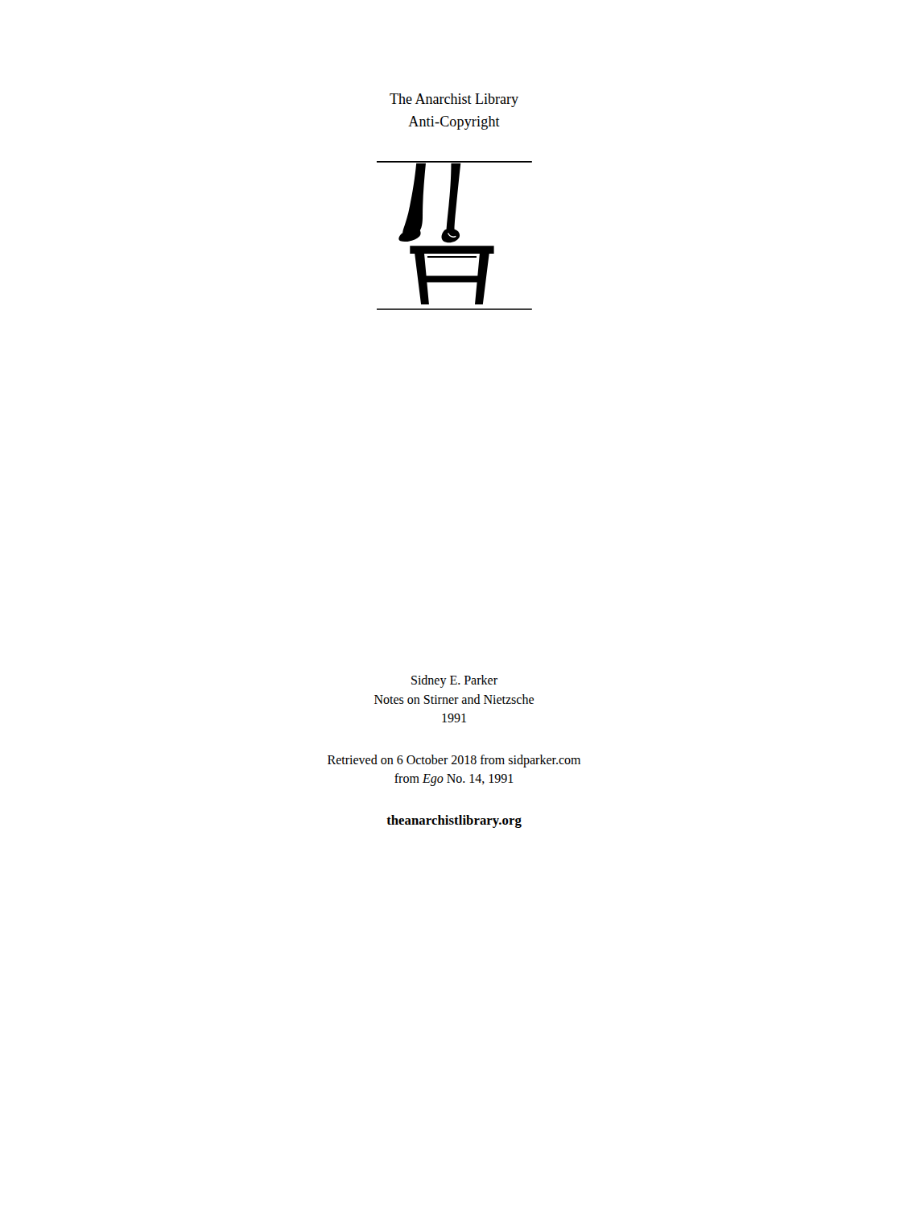The Anarchist Library Anti-Copyright
Sidney E. Parker Notes on Stirner and Nietzsche 1991
Retrieved on 6 October 2018 from sidparker.com from Ego No. 14, 1991
theanarchistlibrary.org